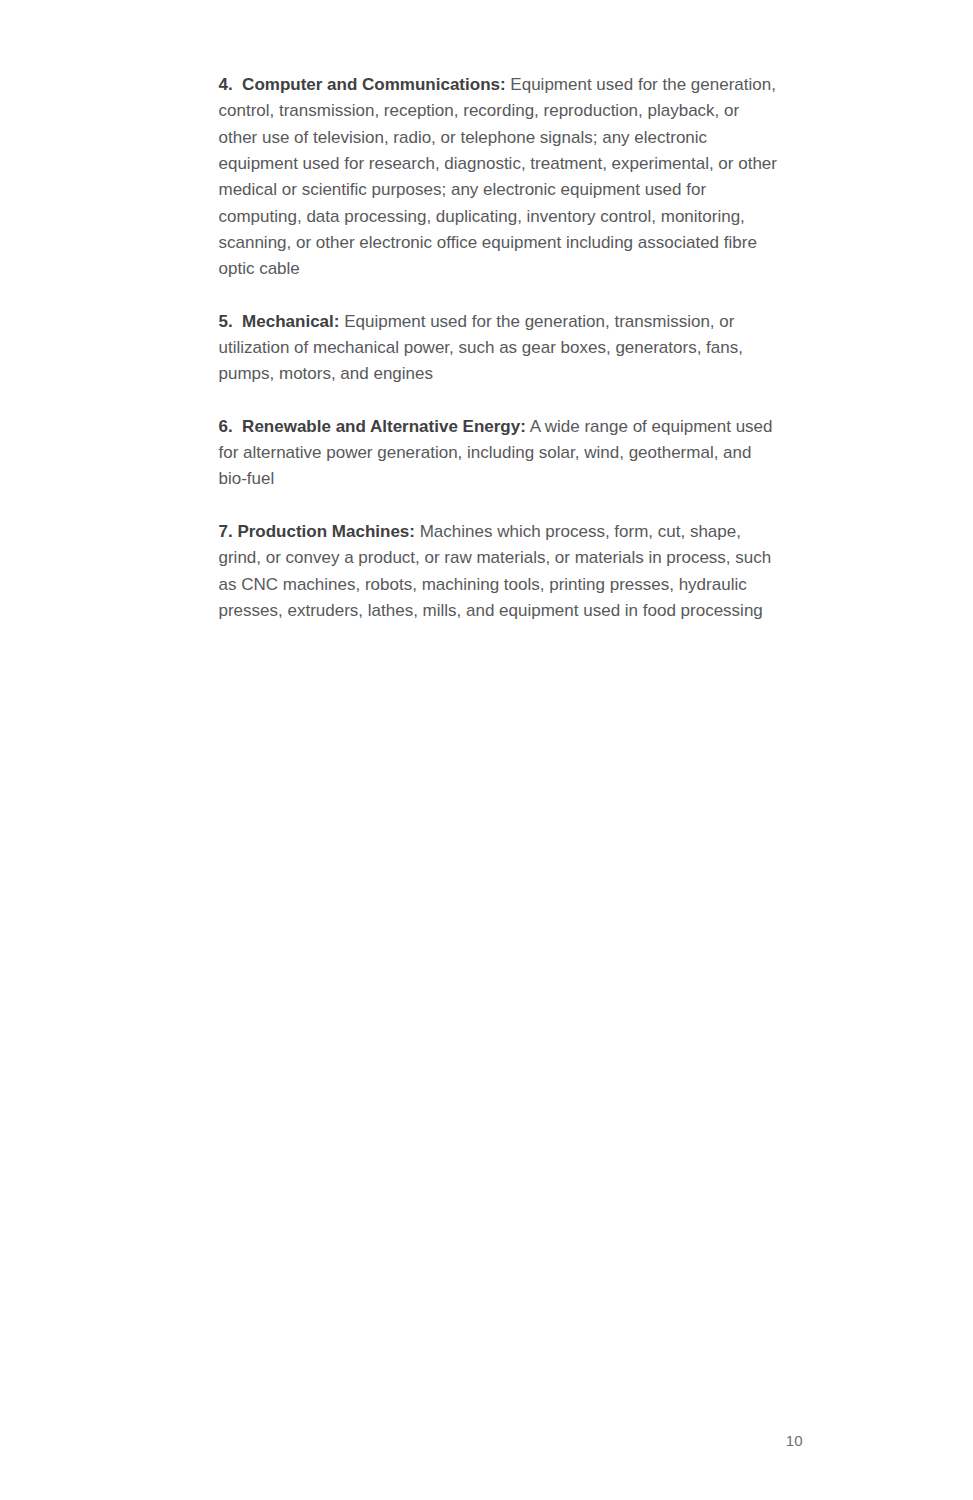4. Computer and Communications: Equipment used for the generation, control, transmission, reception, recording, reproduction, playback, or other use of television, radio, or telephone signals; any electronic equipment used for research, diagnostic, treatment, experimental, or other medical or scientific purposes; any electronic equipment used for computing, data processing, duplicating, inventory control, monitoring, scanning, or other electronic office equipment including associated fibre optic cable
5. Mechanical: Equipment used for the generation, transmission, or utilization of mechanical power, such as gear boxes, generators, fans, pumps, motors, and engines
6. Renewable and Alternative Energy: A wide range of equipment used for alternative power generation, including solar, wind, geothermal, and bio-fuel
7. Production Machines: Machines which process, form, cut, shape, grind, or convey a product, or raw materials, or materials in process, such as CNC machines, robots, machining tools, printing presses, hydraulic presses, extruders, lathes, mills, and equipment used in food processing
10